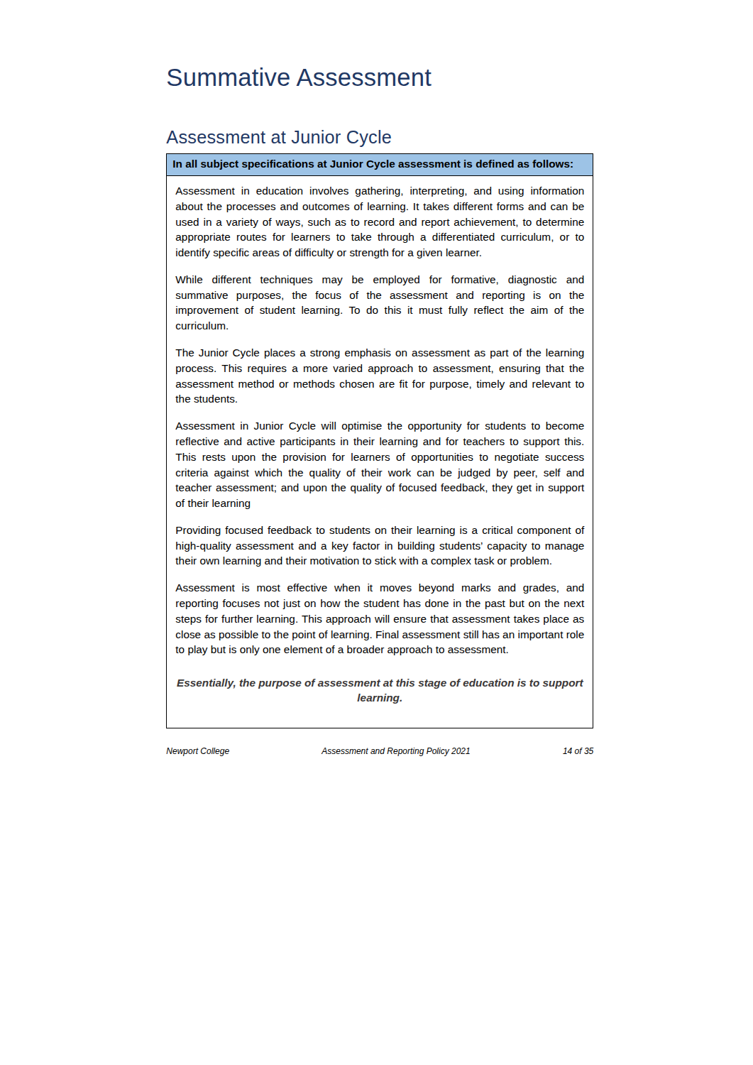Summative Assessment
Assessment at Junior Cycle
In all subject specifications at Junior Cycle assessment is defined as follows:
Assessment in education involves gathering, interpreting, and using information about the processes and outcomes of learning. It takes different forms and can be used in a variety of ways, such as to record and report achievement, to determine appropriate routes for learners to take through a differentiated curriculum, or to identify specific areas of difficulty or strength for a given learner.
While different techniques may be employed for formative, diagnostic and summative purposes, the focus of the assessment and reporting is on the improvement of student learning. To do this it must fully reflect the aim of the curriculum.
The Junior Cycle places a strong emphasis on assessment as part of the learning process. This requires a more varied approach to assessment, ensuring that the assessment method or methods chosen are fit for purpose, timely and relevant to the students.
Assessment in Junior Cycle will optimise the opportunity for students to become reflective and active participants in their learning and for teachers to support this. This rests upon the provision for learners of opportunities to negotiate success criteria against which the quality of their work can be judged by peer, self and teacher assessment; and upon the quality of focused feedback, they get in support of their learning
Providing focused feedback to students on their learning is a critical component of high-quality assessment and a key factor in building students’ capacity to manage their own learning and their motivation to stick with a complex task or problem.
Assessment is most effective when it moves beyond marks and grades, and reporting focuses not just on how the student has done in the past but on the next steps for further learning. This approach will ensure that assessment takes place as close as possible to the point of learning. Final assessment still has an important role to play but is only one element of a broader approach to assessment.
Essentially, the purpose of assessment at this stage of education is to support learning.
Newport College Assessment and Reporting Policy 2021 14 of 35